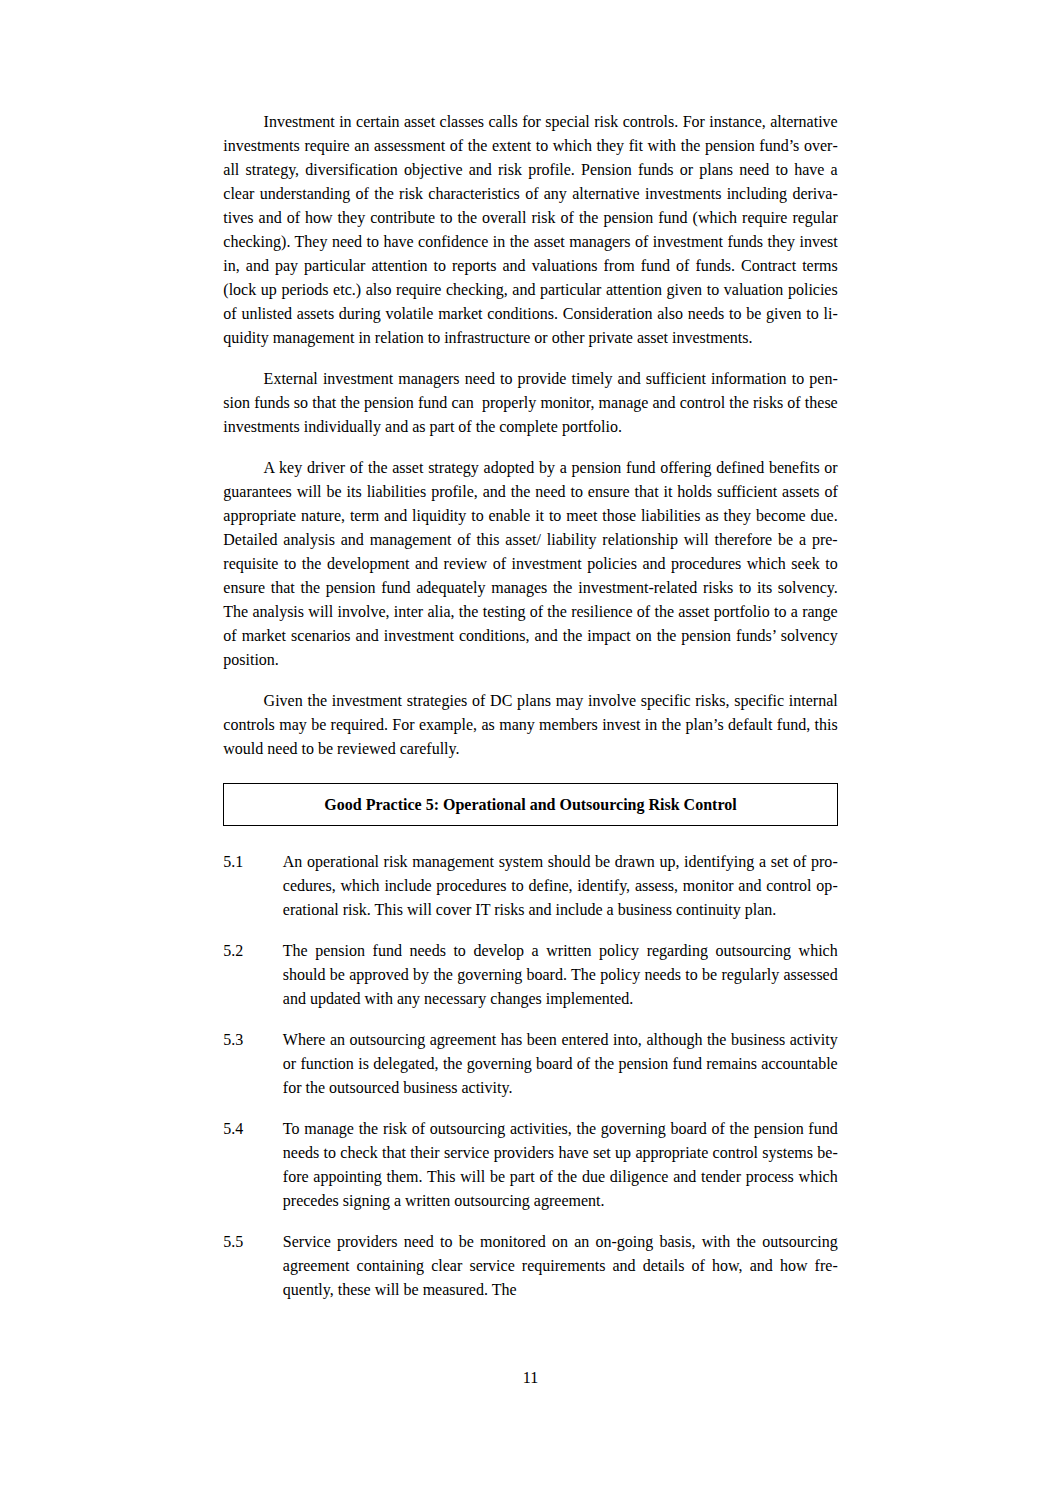Investment in certain asset classes calls for special risk controls. For instance, alternative investments require an assessment of the extent to which they fit with the pension fund’s overall strategy, diversification objective and risk profile. Pension funds or plans need to have a clear understanding of the risk characteristics of any alternative investments including derivatives and of how they contribute to the overall risk of the pension fund (which require regular checking). They need to have confidence in the asset managers of investment funds they invest in, and pay particular attention to reports and valuations from fund of funds. Contract terms (lock up periods etc.) also require checking, and particular attention given to valuation policies of unlisted assets during volatile market conditions. Consideration also needs to be given to liquidity management in relation to infrastructure or other private asset investments.
External investment managers need to provide timely and sufficient information to pension funds so that the pension fund can properly monitor, manage and control the risks of these investments individually and as part of the complete portfolio.
A key driver of the asset strategy adopted by a pension fund offering defined benefits or guarantees will be its liabilities profile, and the need to ensure that it holds sufficient assets of appropriate nature, term and liquidity to enable it to meet those liabilities as they become due. Detailed analysis and management of this asset/ liability relationship will therefore be a pre-requisite to the development and review of investment policies and procedures which seek to ensure that the pension fund adequately manages the investment-related risks to its solvency. The analysis will involve, inter alia, the testing of the resilience of the asset portfolio to a range of market scenarios and investment conditions, and the impact on the pension funds’ solvency position.
Given the investment strategies of DC plans may involve specific risks, specific internal controls may be required. For example, as many members invest in the plan’s default fund, this would need to be reviewed carefully.
Good Practice 5: Operational and Outsourcing Risk Control
5.1
An operational risk management system should be drawn up, identifying a set of procedures, which include procedures to define, identify, assess, monitor and control operational risk. This will cover IT risks and include a business continuity plan.
5.2
The pension fund needs to develop a written policy regarding outsourcing which should be approved by the governing board. The policy needs to be regularly assessed and updated with any necessary changes implemented.
5.3
Where an outsourcing agreement has been entered into, although the business activity or function is delegated, the governing board of the pension fund remains accountable for the outsourced business activity.
5.4
To manage the risk of outsourcing activities, the governing board of the pension fund needs to check that their service providers have set up appropriate control systems before appointing them. This will be part of the due diligence and tender process which precedes signing a written outsourcing agreement.
5.5
Service providers need to be monitored on an on-going basis, with the outsourcing agreement containing clear service requirements and details of how, and how frequently, these will be measured. The
11